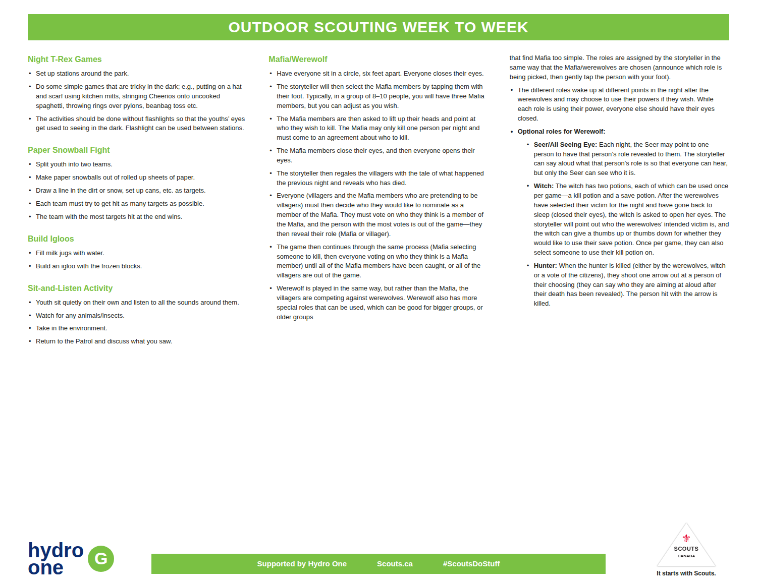Outdoor Scouting Week to Week
Night T-Rex Games
Set up stations around the park.
Do some simple games that are tricky in the dark; e.g., putting on a hat and scarf using kitchen mitts, stringing Cheerios onto uncooked spaghetti, throwing rings over pylons, beanbag toss etc.
The activities should be done without flashlights so that the youths’ eyes get used to seeing in the dark. Flashlight can be used between stations.
Paper Snowball Fight
Split youth into two teams.
Make paper snowballs out of rolled up sheets of paper.
Draw a line in the dirt or snow, set up cans, etc. as targets.
Each team must try to get hit as many targets as possible.
The team with the most targets hit at the end wins.
Build Igloos
Fill milk jugs with water.
Build an igloo with the frozen blocks.
Sit-and-Listen Activity
Youth sit quietly on their own and listen to all the sounds around them.
Watch for any animals/insects.
Take in the environment.
Return to the Patrol and discuss what you saw.
Mafia/Werewolf
Have everyone sit in a circle, six feet apart. Everyone closes their eyes.
The storyteller will then select the Mafia members by tapping them with their foot. Typically, in a group of 8–10 people, you will have three Mafia members, but you can adjust as you wish.
The Mafia members are then asked to lift up their heads and point at who they wish to kill. The Mafia may only kill one person per night and must come to an agreement about who to kill.
The Mafia members close their eyes, and then everyone opens their eyes.
The storyteller then regales the villagers with the tale of what happened the previous night and reveals who has died.
Everyone (villagers and the Mafia members who are pretending to be villagers) must then decide who they would like to nominate as a member of the Mafia. They must vote on who they think is a member of the Mafia, and the person with the most votes is out of the game—they then reveal their role (Mafia or villager).
The game then continues through the same process (Mafia selecting someone to kill, then everyone voting on who they think is a Mafia member) until all of the Mafia members have been caught, or all of the villagers are out of the game.
Werewolf is played in the same way, but rather than the Mafia, the villagers are competing against werewolves. Werewolf also has more special roles that can be used, which can be good for bigger groups, or older groups
that find Mafia too simple. The roles are assigned by the storyteller in the same way that the Mafia/werewolves are chosen (announce which role is being picked, then gently tap the person with your foot).
The different roles wake up at different points in the night after the werewolves and may choose to use their powers if they wish. While each role is using their power, everyone else should have their eyes closed.
Optional roles for Werewolf:
Seer/All Seeing Eye: Each night, the Seer may point to one person to have that person’s role revealed to them. The storyteller can say aloud what that person’s role is so that everyone can hear, but only the Seer can see who it is.
Witch: The witch has two potions, each of which can be used once per game—a kill potion and a save potion. After the werewolves have selected their victim for the night and have gone back to sleep (closed their eyes), the witch is asked to open her eyes. The storyteller will point out who the werewolves’ intended victim is, and the witch can give a thumbs up or thumbs down for whether they would like to use their save potion. Once per game, they can also select someone to use their kill potion on.
Hunter: When the hunter is killed (either by the werewolves, witch or a vote of the citizens), they shoot one arrow out at a person of their choosing (they can say who they are aiming at aloud after their death has been revealed). The person hit with the arrow is killed.
hydro one
G
Supported by Hydro One Scouts.ca #ScoutsDoStuff
⚜
SCOUTS
CANADA
It starts with Scouts.